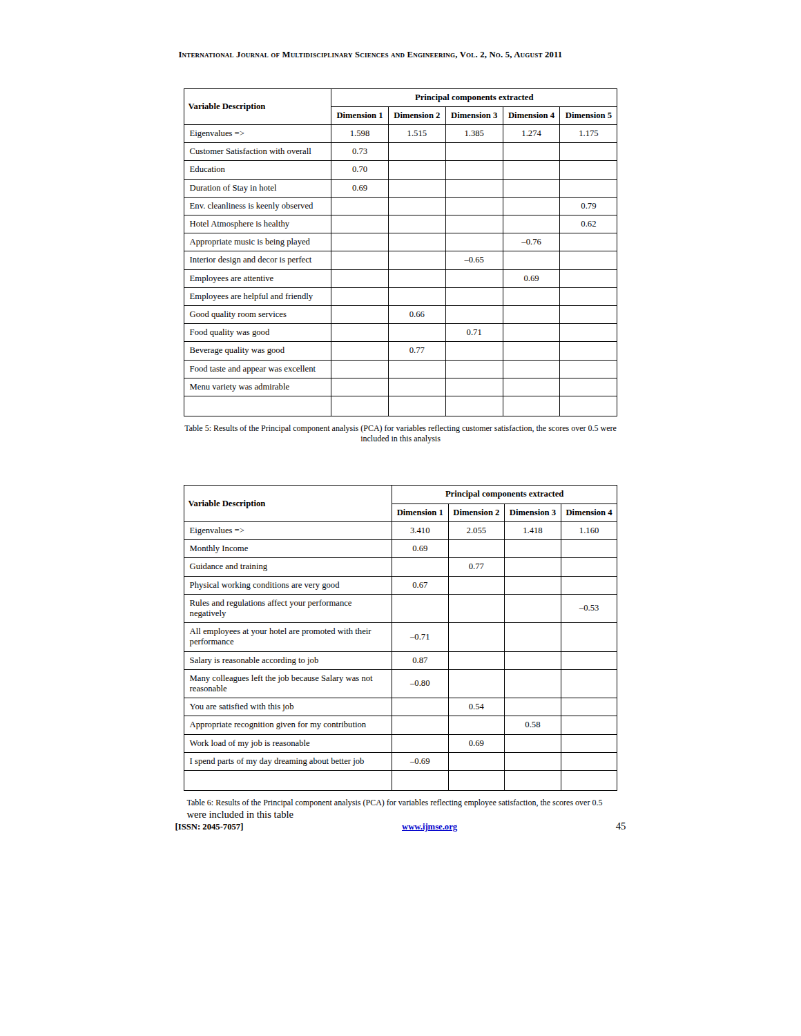International Journal of Multidisciplinary Sciences and Engineering, Vol. 2, No. 5, August 2011
| Variable Description | Principal components extracted |
| Dimension 1 | Dimension 2 | Dimension 3 | Dimension 4 | Dimension 5 |
| Eigenvalues => | 1.598 | 1.515 | 1.385 | 1.274 | 1.175 |
| Customer Satisfaction with overall | 0.73 | | | | |
| Education | 0.70 | | | | |
| Duration of Stay in hotel | 0.69 | | | | |
| Env. cleanliness is keenly observed | | | | | 0.79 |
| Hotel Atmosphere is healthy | | | | | 0.62 |
| Appropriate music is being played | | | | –0.76 | |
| Interior design and decor is perfect | | | –0.65 | | |
| Employees are attentive | | | | 0.69 | |
| Employees are helpful and friendly | | | | | |
| Good quality room services | | 0.66 | | | |
| Food quality was good | | | 0.71 | | |
| Beverage quality was good | | 0.77 | | | |
| Food taste and appear was excellent | | | | | |
| Menu variety was admirable | | | | | |
Table 5: Results of the Principal component analysis (PCA) for variables reflecting customer satisfaction, the scores over 0.5 were included in this analysis
| Variable Description | Principal components extracted |
| Dimension 1 | Dimension 2 | Dimension 3 | Dimension 4 |
| Eigenvalues => | 3.410 | 2.055 | 1.418 | 1.160 |
| Monthly Income | 0.69 | | | |
| Guidance and training | | 0.77 | | |
| Physical working conditions are very good | 0.67 | | | |
| Rules and regulations affect your performance negatively | | | | –0.53 |
| All employees at your hotel are promoted with their performance | –0.71 | | | |
| Salary is reasonable according to job | 0.87 | | | |
| Many colleagues left the job because Salary was not reasonable | –0.80 | | | |
| You are satisfied with this job | | 0.54 | | |
| Appropriate recognition given for my contribution | | | 0.58 | |
| Work load of my job is reasonable | | 0.69 | | |
| I spend parts of my day dreaming about better job | –0.69 | | | |
Table 6: Results of the Principal component analysis (PCA) for variables reflecting employee satisfaction, the scores over 0.5 were included in this table
[ISSN: 2045-7057] www.ijmse.org 45